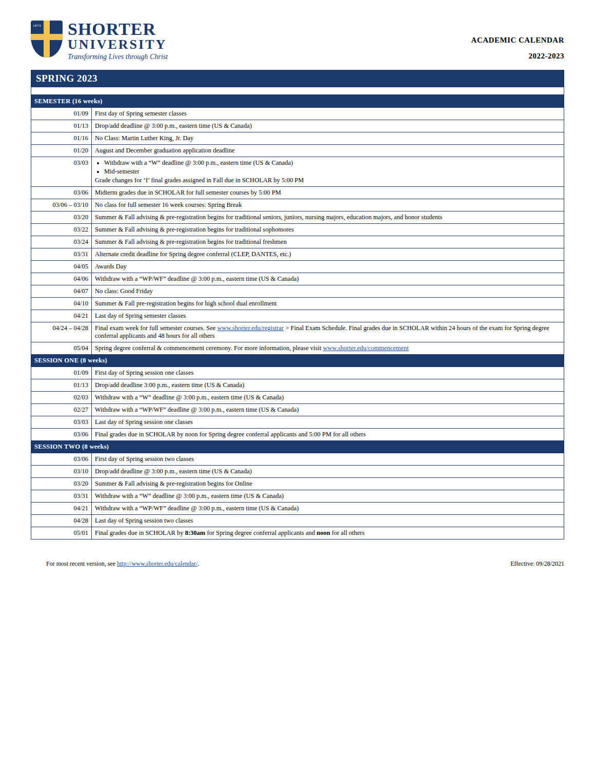1873
SHORTER
UNIVERSITY
Transforming Lives through Christ
ACADEMIC CALENDAR
2022-2023
SPRING 2023
| SEMESTER (16 weeks) |
| 01/09 | First day of Spring semester classes |
| 01/13 | Drop/add deadline @ 3:00 p.m., eastern time (US & Canada) |
| 01/16 | No Class: Martin Luther King, Jr. Day |
| 01/20 | August and December graduation application deadline |
| 03/03 | Withdraw with a “W” deadline @ 3:00 p.m., eastern time (US & Canada) Mid-semester Grade changes for ‘I’ final grades assigned in Fall due in SCHOLAR by 5:00 PM |
| 03/06 | Midterm grades due in SCHOLAR for full semester courses by 5:00 PM |
| 03/06 – 03/10 | No class for full semester 16 week courses: Spring Break |
| 03/20 | Summer & Fall advising & pre-registration begins for traditional seniors, juniors, nursing majors, education majors, and honor students |
| 03/22 | Summer & Fall advising & pre-registration begins for traditional sophomores |
| 03/24 | Summer & Fall advising & pre-registration begins for traditional freshmen |
| 03/31 | Alternate credit deadline for Spring degree conferral (CLEP, DANTES, etc.) |
| 04/05 | Awards Day |
| 04/06 | Withdraw with a “WP/WF” deadline @ 3:00 p.m., eastern time (US & Canada) |
| 04/07 | No class: Good Friday |
| 04/10 | Summer & Fall pre-registration begins for high school dual enrollment |
| 04/21 | Last day of Spring semester classes |
| 04/24 – 04/28 | Final exam week for full semester courses. See www.shorter.edu/registrar > Final Exam Schedule. Final grades due in SCHOLAR within 24 hours of the exam for Spring degree conferral applicants and 48 hours for all others |
| 05/04 | Spring degree conferral & commencement ceremony. For more information, please visit www.shorter.edu/commencement |
| SESSION ONE (8 weeks) |
| 01/09 | First day of Spring session one classes |
| 01/13 | Drop/add deadline 3:00 p.m., eastern time (US & Canada) |
| 02/03 | Withdraw with a “W” deadline @ 3:00 p.m., eastern time (US & Canada) |
| 02/27 | Withdraw with a “WP/WF” deadline @ 3:00 p.m., eastern time (US & Canada) |
| 03/03 | Last day of Spring session one classes |
| 03/06 | Final grades due in SCHOLAR by noon for Spring degree conferral applicants and 5:00 PM for all others |
| SESSION TWO (8 weeks) |
| 03/06 | First day of Spring session two classes |
| 03/10 | Drop/add deadline @ 3:00 p.m., eastern time (US & Canada) |
| 03/20 | Summer & Fall advising & pre-registration begins for Online |
| 03/31 | Withdraw with a “W” deadline @ 3:00 p.m., eastern time (US & Canada) |
| 04/21 | Withdraw with a “WP/WF” deadline @ 3:00 p.m., eastern time (US & Canada) |
| 04/28 | Last day of Spring session two classes |
| 05/01 | Final grades due in SCHOLAR by 8:30am for Spring degree conferral applicants and noon for all others |
For most recent version, see http://www.shorter.edu/calendar/.
Effective: 09/28/2021